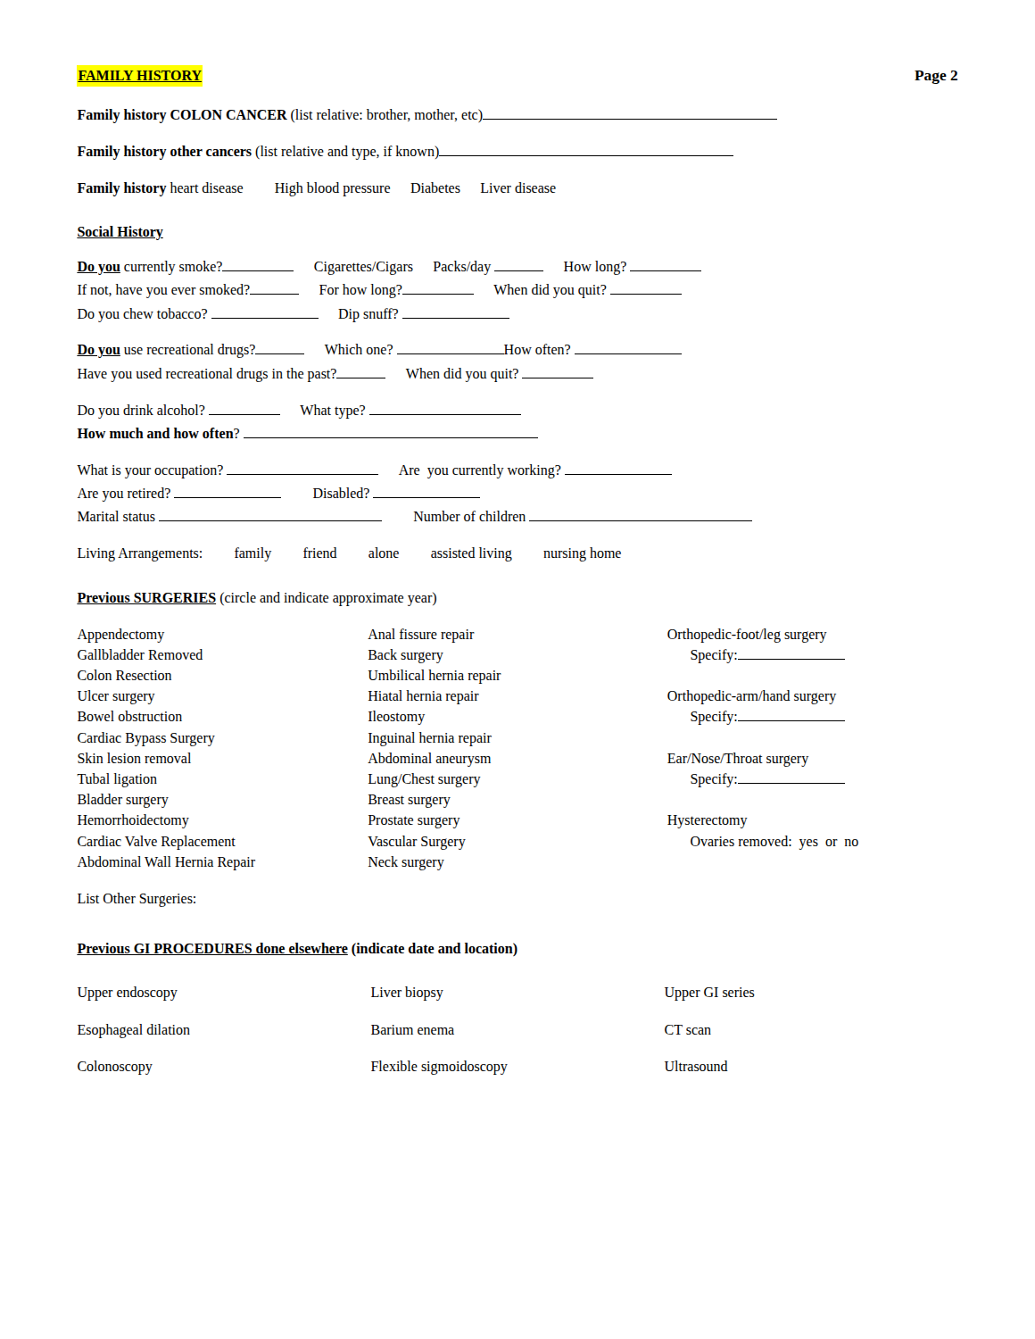FAMILY HISTORY
Page 2
Family history COLON CANCER (list relative: brother, mother, etc)
Family history other cancers (list relative and type, if known)
Family history heart disease High blood pressure Diabetes Liver disease
Social History
Do you currently smoke? Cigarettes/Cigars Packs/day How long?
If not, have you ever smoked? For how long? When did you quit?
Do you chew tobacco? Dip snuff?
Do you use recreational drugs? Which one? How often?
Have you used recreational drugs in the past? When did you quit?
Do you drink alcohol? What type?
How much and how often?
What is your occupation? Are you currently working?
Are you retired? Disabled?
Marital status Number of children
Living Arrangements: family friend alone assisted living nursing home
Previous SURGERIES (circle and indicate approximate year)
Appendectomy
Gallbladder Removed
Colon Resection
Ulcer surgery
Bowel obstruction
Cardiac Bypass Surgery
Skin lesion removal
Tubal ligation
Bladder surgery
Hemorrhoidectomy
Cardiac Valve Replacement
Abdominal Wall Hernia Repair
Anal fissure repair
Back surgery
Umbilical hernia repair
Hiatal hernia repair
Ileostomy
Inguinal hernia repair
Abdominal aneurysm
Lung/Chest surgery
Breast surgery
Prostate surgery
Vascular Surgery
Neck surgery
Orthopedic-foot/leg surgery
Specify:
Orthopedic-arm/hand surgery
Specify:
Ear/Nose/Throat surgery
Specify:
Hysterectomy
Ovaries removed: yes or no
List Other Surgeries:
Previous GI PROCEDURES done elsewhere (indicate date and location)
| Upper endoscopy | Liver biopsy | Upper GI series |
| Esophageal dilation | Barium enema | CT scan |
| Colonoscopy | Flexible sigmoidoscopy | Ultrasound |